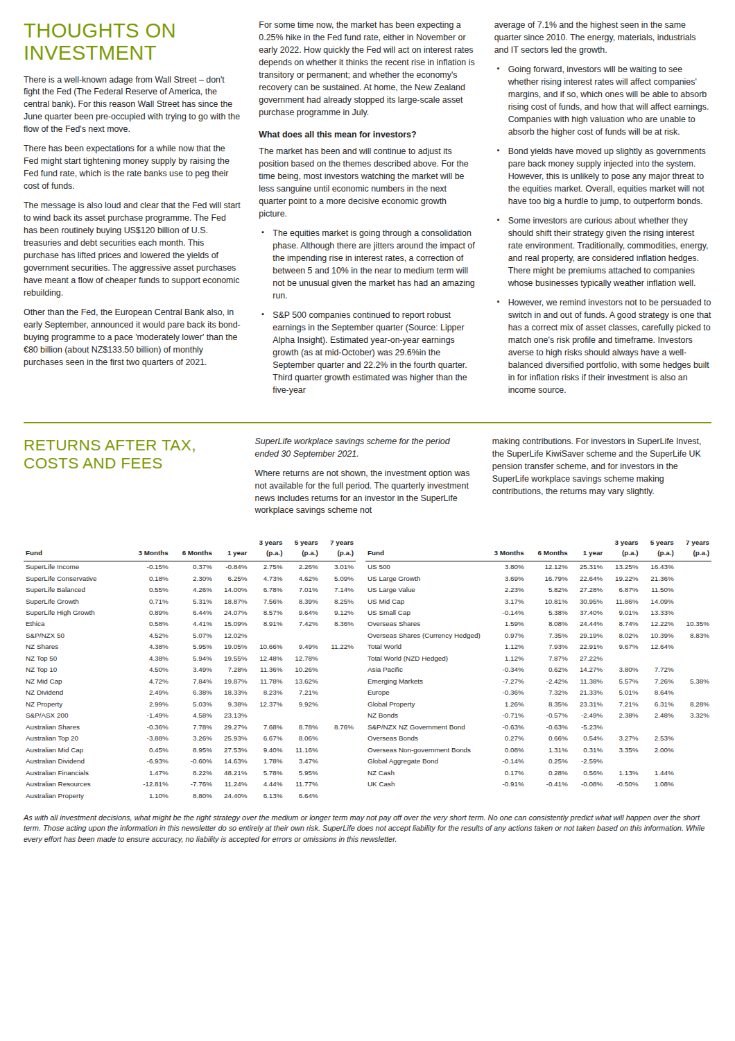THOUGHTS ON
INVESTMENT
There is a well-known adage from Wall Street – don't fight the Fed (The Federal Reserve of America, the central bank). For this reason Wall Street has since the June quarter been pre-occupied with trying to go with the flow of the Fed's next move.
There has been expectations for a while now that the Fed might start tightening money supply by raising the Fed fund rate, which is the rate banks use to peg their cost of funds.
The message is also loud and clear that the Fed will start to wind back its asset purchase programme. The Fed has been routinely buying US$120 billion of U.S. treasuries and debt securities each month. This purchase has lifted prices and lowered the yields of government securities. The aggressive asset purchases have meant a flow of cheaper funds to support economic rebuilding.
Other than the Fed, the European Central Bank also, in early September, announced it would pare back its bond-buying programme to a pace 'moderately lower' than the €80 billion (about NZ$133.50 billion) of monthly purchases seen in the first two quarters of 2021.
For some time now, the market has been expecting a 0.25% hike in the Fed fund rate, either in November or early 2022. How quickly the Fed will act on interest rates depends on whether it thinks the recent rise in inflation is transitory or permanent; and whether the economy's recovery can be sustained. At home, the New Zealand government had already stopped its large-scale asset purchase programme in July.
What does all this mean for investors?
The market has been and will continue to adjust its position based on the themes described above. For the time being, most investors watching the market will be less sanguine until economic numbers in the next quarter point to a more decisive economic growth picture.
The equities market is going through a consolidation phase. Although there are jitters around the impact of the impending rise in interest rates, a correction of between 5 and 10% in the near to medium term will not be unusual given the market has had an amazing run.
S&P 500 companies continued to report robust earnings in the September quarter (Source: Lipper Alpha Insight). Estimated year-on-year earnings growth (as at mid-October) was 29.6%in the September quarter and 22.2% in the fourth quarter. Third quarter growth estimated was higher than the five-year
average of 7.1% and the highest seen in the same quarter since 2010. The energy, materials, industrials and IT sectors led the growth.
Going forward, investors will be waiting to see whether rising interest rates will affect companies' margins, and if so, which ones will be able to absorb rising cost of funds, and how that will affect earnings. Companies with high valuation who are unable to absorb the higher cost of funds will be at risk.
Bond yields have moved up slightly as governments pare back money supply injected into the system. However, this is unlikely to pose any major threat to the equities market. Overall, equities market will not have too big a hurdle to jump, to outperform bonds.
Some investors are curious about whether they should shift their strategy given the rising interest rate environment. Traditionally, commodities, energy, and real property, are considered inflation hedges. There might be premiums attached to companies whose businesses typically weather inflation well.
However, we remind investors not to be persuaded to switch in and out of funds. A good strategy is one that has a correct mix of asset classes, carefully picked to match one's risk profile and timeframe. Investors averse to high risks should always have a well-balanced diversified portfolio, with some hedges built in for inflation risks if their investment is also an income source.
RETURNS AFTER TAX,
COSTS AND FEES
SuperLife workplace savings scheme for the period ended 30 September 2021.
Where returns are not shown, the investment option was not available for the full period. The quarterly investment news includes returns for an investor in the SuperLife workplace savings scheme not
making contributions. For investors in SuperLife Invest, the SuperLife KiwiSaver scheme and the SuperLife UK pension transfer scheme, and for investors in the SuperLife workplace savings scheme making contributions, the returns may vary slightly.
| Fund | 3 Months | 6 Months | 1 year | 3 years (p.a.) | 5 years (p.a.) | 7 years (p.a.) | | Fund | 3 Months | 6 Months | 1 year | 3 years (p.a.) | 5 years (p.a.) | 7 years (p.a.) |
| --- | --- | --- | --- | --- | --- | --- | --- | --- | --- | --- | --- | --- | --- | --- |
| SuperLife Income | -0.15% | 0.37% | -0.84% | 2.75% | 2.26% | 3.01% | | US 500 | 3.80% | 12.12% | 25.31% | 13.25% | 16.43% | |
| SuperLife Conservative | 0.18% | 2.30% | 6.25% | 4.73% | 4.62% | 5.09% | | US Large Growth | 3.69% | 16.79% | 22.64% | 19.22% | 21.36% | |
| SuperLife Balanced | 0.55% | 4.26% | 14.00% | 6.78% | 7.01% | 7.14% | | US Large Value | 2.23% | 5.82% | 27.28% | 6.87% | 11.50% | |
| SuperLife Growth | 0.71% | 5.31% | 18.87% | 7.56% | 8.39% | 8.25% | | US Mid Cap | 3.17% | 10.81% | 30.95% | 11.86% | 14.09% | |
| SuperLife High Growth | 0.89% | 6.44% | 24.07% | 8.57% | 9.64% | 9.12% | | US Small Cap | -0.14% | 5.38% | 37.40% | 9.01% | 13.33% | |
| Ethica | 0.58% | 4.41% | 15.09% | 8.91% | 7.42% | 8.36% | | Overseas Shares | 1.59% | 8.08% | 24.44% | 8.74% | 12.22% | 10.35% |
| S&P/NZX 50 | 4.52% | 5.07% | 12.02% | | | | | Overseas Shares (Currency Hedged) | 0.97% | 7.35% | 29.19% | 8.02% | 10.39% | 8.83% |
| NZ Shares | 4.38% | 5.95% | 19.05% | 10.66% | 9.49% | 11.22% | | Total World | 1.12% | 7.93% | 22.91% | 9.67% | 12.64% | |
| NZ Top 50 | 4.38% | 5.94% | 19.55% | 12.48% | 12.78% | | | Total World (NZD Hedged) | 1.12% | 7.87% | 27.22% | | | |
| NZ Top 10 | 4.50% | 3.49% | 7.28% | 11.36% | 10.26% | | | Asia Pacific | -0.34% | 0.62% | 14.27% | 3.80% | 7.72% | |
| NZ Mid Cap | 4.72% | 7.84% | 19.87% | 11.78% | 13.62% | | | Emerging Markets | -7.27% | -2.42% | 11.38% | 5.57% | 7.26% | 5.38% |
| NZ Dividend | 2.49% | 6.38% | 18.33% | 8.23% | 7.21% | | | Europe | -0.36% | 7.32% | 21.33% | 5.01% | 8.64% | |
| NZ Property | 2.99% | 5.03% | 9.38% | 12.37% | 9.92% | | | Global Property | 1.26% | 8.35% | 23.31% | 7.21% | 6.31% | 8.28% |
| S&P/ASX 200 | -1.49% | 4.58% | 23.13% | | | | | NZ Bonds | -0.71% | -0.57% | -2.49% | 2.38% | 2.48% | 3.32% |
| Australian Shares | -0.36% | 7.78% | 29.27% | 7.68% | 8.78% | 8.76% | | S&P/NZX NZ Government Bond | -0.63% | -0.63% | -5.23% | | | |
| Australian Top 20 | -3.88% | 3.26% | 25.93% | 6.67% | 8.06% | | | Overseas Bonds | 0.27% | 0.66% | 0.54% | 3.27% | 2.53% | |
| Australian Mid Cap | 0.45% | 8.95% | 27.53% | 9.40% | 11.16% | | | Overseas Non-government Bonds | 0.08% | 1.31% | 0.31% | 3.35% | 2.00% | |
| Australian Dividend | -6.93% | -0.60% | 14.63% | 1.78% | 3.47% | | | Global Aggregate Bond | -0.14% | 0.25% | -2.59% | | | |
| Australian Financials | 1.47% | 8.22% | 48.21% | 5.78% | 5.95% | | | NZ Cash | 0.17% | 0.28% | 0.56% | 1.13% | 1.44% | |
| Australian Resources | -12.81% | -7.76% | 11.24% | 4.44% | 11.77% | | | UK Cash | -0.91% | -0.41% | -0.08% | -0.50% | 1.08% | |
| Australian Property | 1.10% | 8.80% | 24.40% | 6.13% | 6.64% | | | | | | | | | |
As with all investment decisions, what might be the right strategy over the medium or longer term may not pay off over the very short term. No one can consistently predict what will happen over the short term. Those acting upon the information in this newsletter do so entirely at their own risk. SuperLife does not accept liability for the results of any actions taken or not taken based on this information. While every effort has been made to ensure accuracy, no liability is accepted for errors or omissions in this newsletter.